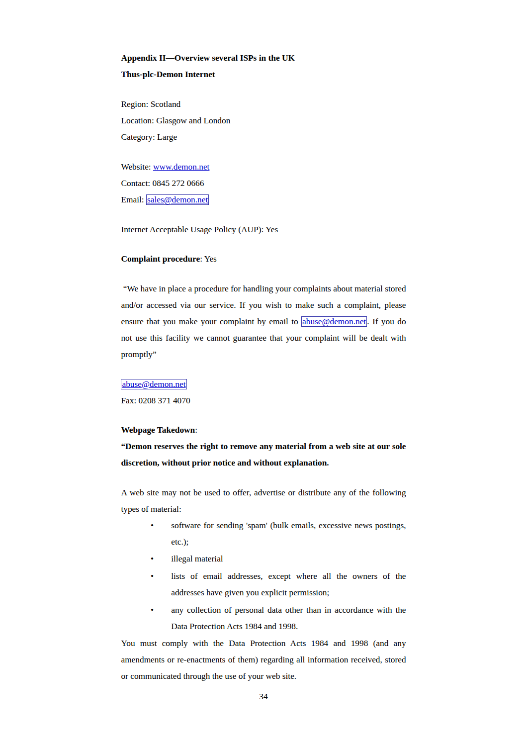Appendix II—Overview several ISPs in the UK
Thus-plc-Demon Internet
Region: Scotland
Location: Glasgow and London
Category: Large
Website: www.demon.net
Contact: 0845 272 0666
Email: sales@demon.net
Internet Acceptable Usage Policy (AUP): Yes
Complaint procedure: Yes
“We have in place a procedure for handling your complaints about material stored and/or accessed via our service. If you wish to make such a complaint, please ensure that you make your complaint by email to abuse@demon.net. If you do not use this facility we cannot guarantee that your complaint will be dealt with promptly”
abuse@demon.net
Fax: 0208 371 4070
Webpage Takedown:
“Demon reserves the right to remove any material from a web site at our sole discretion, without prior notice and without explanation.
A web site may not be used to offer, advertise or distribute any of the following types of material:
software for sending 'spam' (bulk emails, excessive news postings, etc.);
illegal material
lists of email addresses, except where all the owners of the addresses have given you explicit permission;
any collection of personal data other than in accordance with the Data Protection Acts 1984 and 1998.
You must comply with the Data Protection Acts 1984 and 1998 (and any amendments or re-enactments of them) regarding all information received, stored or communicated through the use of your web site.
34